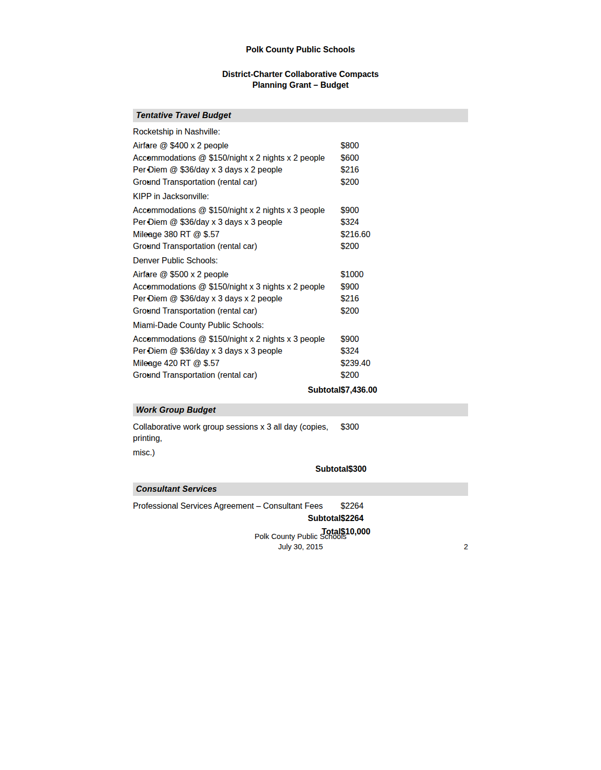Polk County Public Schools
District-Charter Collaborative Compacts Planning Grant – Budget
Tentative Travel Budget
Rocketship in Nashville:
| Airfare @ $400 x 2 people | $800 |
| Accommodations @ $150/night x 2 nights x 2 people | $600 |
| Per Diem @ $36/day x 3 days x 2 people | $216 |
| Ground Transportation (rental car) | $200 |
KIPP in Jacksonville:
| Accommodations @ $150/night x 2 nights x 3 people | $900 |
| Per Diem @ $36/day x 3 days x 3 people | $324 |
| Mileage 380 RT @ $.57 | $216.60 |
| Ground Transportation (rental car) | $200 |
Denver Public Schools:
| Airfare @ $500 x 2 people | $1000 |
| Accommodations @ $150/night x 3 nights x 2 people | $900 |
| Per Diem @ $36/day x 3 days x 2 people | $216 |
| Ground Transportation (rental car) | $200 |
Miami-Dade County Public Schools:
| Accommodations @ $150/night x 2 nights x 3 people | $900 |
| Per Diem @ $36/day x 3 days x 3 people | $324 |
| Mileage 420 RT @ $.57 | $239.40 |
| Ground Transportation (rental car) | $200 |
| Subtotal | $7,436.00 |
Work Group Budget
| Collaborative work group sessions x 3 all day (copies, printing, | $300 |
misc.)
| Subtotal | $300 |
Consultant Services
| Professional Services Agreement – Consultant Fees | $2264 |
| Subtotal | $2264 |
| Total | $10,000 |
Polk County Public Schools
July 30, 2015
2